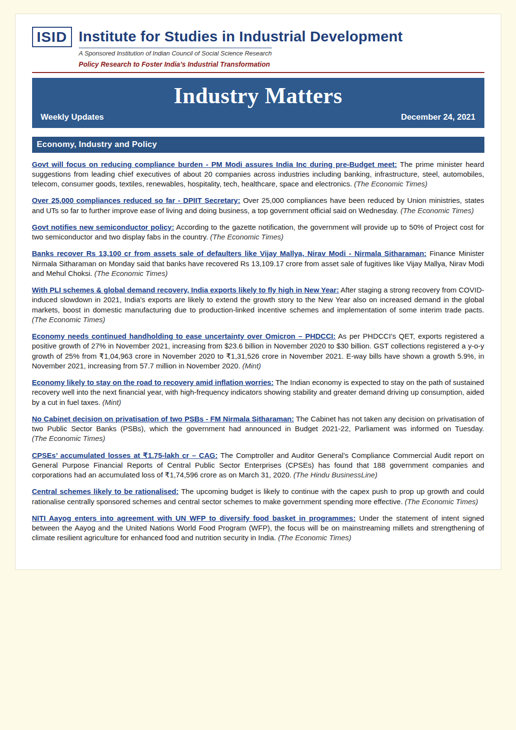ISID
Institute for Studies in Industrial Development
A Sponsored Institution of Indian Council of Social Science Research
Policy Research to Foster India’s Industrial Transformation
Industry Matters
Weekly Updates December 24, 2021
Economy, Industry and Policy
Govt will focus on reducing compliance burden - PM Modi assures India Inc during pre-Budget meet: The prime minister heard suggestions from leading chief executives of about 20 companies across industries including banking, infrastructure, steel, automobiles, telecom, consumer goods, textiles, renewables, hospitality, tech, healthcare, space and electronics. (The Economic Times)
Over 25,000 compliances reduced so far - DPIIT Secretary: Over 25,000 compliances have been reduced by Union ministries, states and UTs so far to further improve ease of living and doing business, a top government official said on Wednesday. (The Economic Times)
Govt notifies new semiconductor policy: According to the gazette notification, the government will provide up to 50% of Project cost for two semiconductor and two display fabs in the country. (The Economic Times)
Banks recover Rs 13,100 cr from assets sale of defaulters like Vijay Mallya, Nirav Modi - Nirmala Sitharaman: Finance Minister Nirmala Sitharaman on Monday said that banks have recovered Rs 13,109.17 crore from asset sale of fugitives like Vijay Mallya, Nirav Modi and Mehul Choksi. (The Economic Times)
With PLI schemes & global demand recovery, India exports likely to fly high in New Year: After staging a strong recovery from COVID-induced slowdown in 2021, India's exports are likely to extend the growth story to the New Year also on increased demand in the global markets, boost in domestic manufacturing due to production-linked incentive schemes and implementation of some interim trade pacts. (The Economic Times)
Economy needs continued handholding to ease uncertainty over Omicron – PHDCCI: As per PHDCCI’s QET, exports registered a positive growth of 27% in November 2021, increasing from $23.6 billion in November 2020 to $30 billion. GST collections registered a y-o-y growth of 25% from ₹1,04,963 crore in November 2020 to ₹1,31,526 crore in November 2021. E-way bills have shown a growth 5.9%, in November 2021, increasing from 57.7 million in November 2020. (Mint)
Economy likely to stay on the road to recovery amid inflation worries: The Indian economy is expected to stay on the path of sustained recovery well into the next financial year, with high-frequency indicators showing stability and greater demand driving up consumption, aided by a cut in fuel taxes. (Mint)
No Cabinet decision on privatisation of two PSBs - FM Nirmala Sitharaman: The Cabinet has not taken any decision on privatisation of two Public Sector Banks (PSBs), which the government had announced in Budget 2021-22, Parliament was informed on Tuesday. (The Economic Times)
CPSEs’ accumulated losses at ₹1.75-lakh cr – CAG: The Comptroller and Auditor General’s Compliance Commercial Audit report on General Purpose Financial Reports of Central Public Sector Enterprises (CPSEs) has found that 188 government companies and corporations had an accumulated loss of ₹1,74,596 crore as on March 31, 2020. (The Hindu BusinessLine)
Central schemes likely to be rationalised: The upcoming budget is likely to continue with the capex push to prop up growth and could rationalise centrally sponsored schemes and central sector schemes to make government spending more effective. (The Economic Times)
NITI Aayog enters into agreement with UN WFP to diversify food basket in programmes: Under the statement of intent signed between the Aayog and the United Nations World Food Program (WFP), the focus will be on mainstreaming millets and strengthening of climate resilient agriculture for enhanced food and nutrition security in India. (The Economic Times)